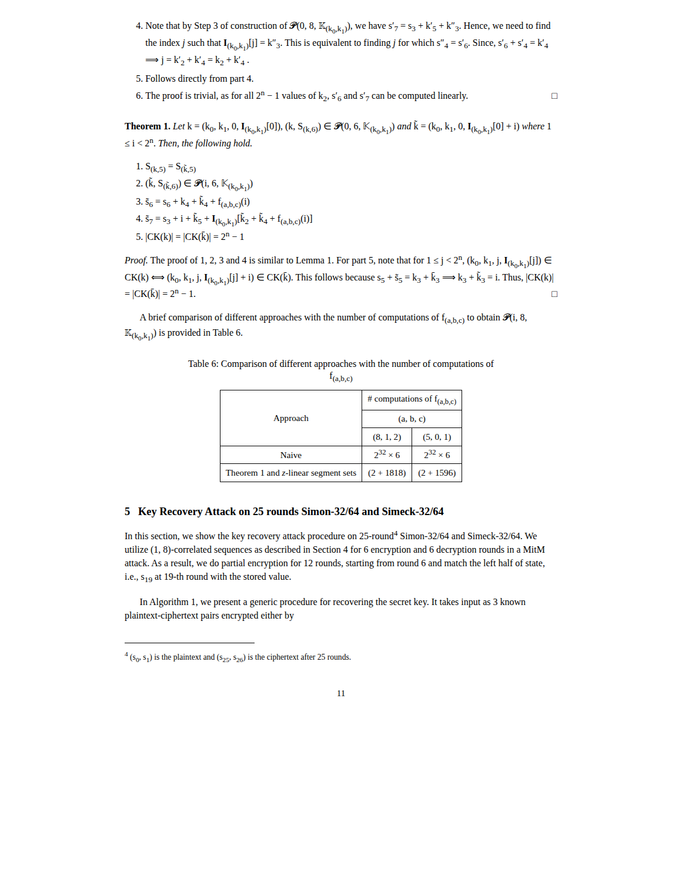Note that by Step 3 of construction of 𝓟(0, 8, 𝕂(k0,k1)), we have s′7 = s3 + k′5 + k″3. Hence, we need to find the index j such that I(k0,k1)[j] = k″3. This is equivalent to finding j for which s″4 = s′6. Since, s′6 + s′4 = k′4 ⟹ j = k′2 + k′4 = k2 + k′4 .
Follows directly from part 4.
The proof is trivial, as for all 2n − 1 values of k2, s′6 and s′7 can be computed linearly. □
Theorem 1. Let k = (k0, k1, 0, I(k0,k1)[0]), (k, S(k,6)) ∈ 𝓟(0, 6, 𝕂(k0,k1)) and k̃ = (k0, k1, 0, I(k0,k1)[0] + i) where 1 ≤ i < 2n. Then, the following hold.
S(k,5) = S(k̃,5)
(k̃, S(k̃,6)) ∈ 𝓟(i, 6, 𝕂(k0,k1))
s̃6 = s6 + k4 + k̃4 + f(a,b,c)(i)
s̃7 = s3 + i + k̃5 + I(k0,k1)[k̃2 + k̃4 + f(a,b,c)(i)]
|CK(k)| = |CK(k̄)| = 2n − 1
Proof. The proof of 1, 2, 3 and 4 is similar to Lemma 1. For part 5, note that for 1 ≤ j < 2n, (k0, k1, j, I(k0,k1)[j]) ∈ CK(k) ⟺ (k0, k1, j, I(k0,k1)[j] + i) ∈ CK(k̄). This follows because s5 + s̃5 = k3 + k̄3 ⟹ k3 + k̃3 = i. Thus, |CK(k)| = |CK(k̄)| = 2n − 1. □
A brief comparison of different approaches with the number of computations of f(a,b,c) to obtain 𝓟(i, 8, 𝕂(k0,k1)) is provided in Table 6.
Table 6: Comparison of different approaches with the number of computations of f(a,b,c)
| Approach | # computations of f (a,b,c) |
| (a, b, c) |
| (8, 1, 2) | (5, 0, 1) |
| Naive | 2 32 × 6 | 2 32 × 6 |
| Theorem 1 and z -linear segment sets | (2 + 1818) | (2 + 1596) |
5 Key Recovery Attack on 25 rounds Simon-32/64 and Simeck-32/64
In this section, we show the key recovery attack procedure on 25-round4 Simon-32/64 and Simeck-32/64. We utilize (1, 8)-correlated sequences as described in Section 4 for 6 encryption and 6 decryption rounds in a MitM attack. As a result, we do partial encryption for 12 rounds, starting from round 6 and match the left half of state, i.e., s19 at 19-th round with the stored value.
In Algorithm 1, we present a generic procedure for recovering the secret key. It takes input as 3 known plaintext-ciphertext pairs encrypted either by
4 (s0, s1) is the plaintext and (s25, s26) is the ciphertext after 25 rounds.
11